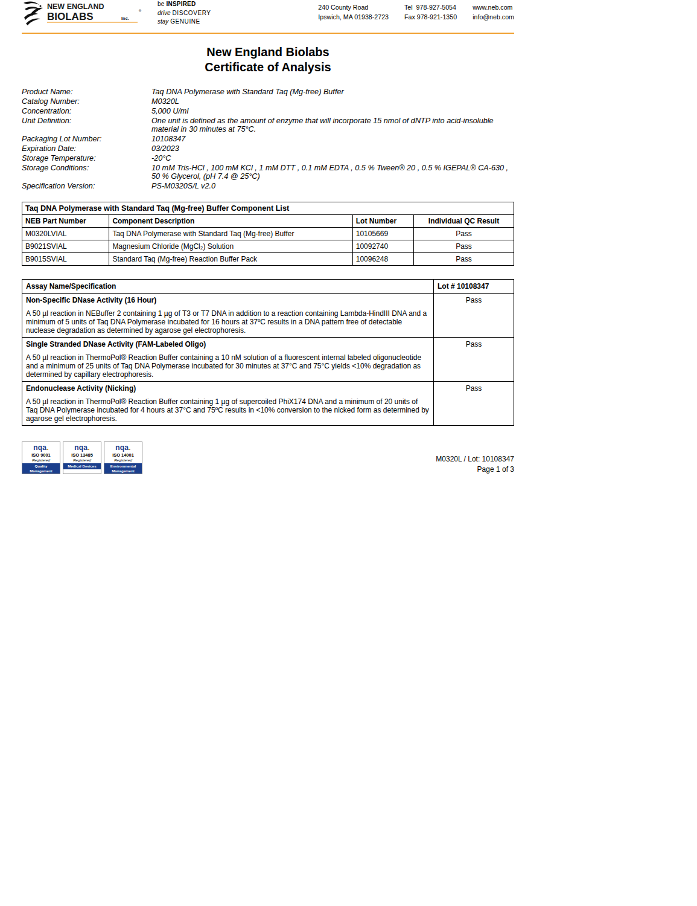NEW ENGLAND BIOLABS Inc. ®
be INSPIRED
drive DISCOVERY
stay GENUINE
240 County Road
Ipswich, MA 01938-2723
Tel 978-927-5054
Fax 978-921-1350
www.neb.com
info@neb.com
New England Biolabs
Certificate of Analysis
| Product Name: | Taq DNA Polymerase with Standard Taq (Mg-free) Buffer |
| Catalog Number: | M0320L |
| Concentration: | 5,000 U/ml |
| Unit Definition: | One unit is defined as the amount of enzyme that will incorporate 15 nmol of dNTP into acid-insoluble material in 30 minutes at 75°C. |
| Packaging Lot Number: | 10108347 |
| Expiration Date: | 03/2023 |
| Storage Temperature: | -20°C |
| Storage Conditions: | 10 mM Tris-HCl , 100 mM KCl , 1 mM DTT , 0.1 mM EDTA , 0.5 % Tween® 20 , 0.5 % IGEPAL® CA-630 , 50 % Glycerol, (pH 7.4 @ 25°C) |
| Specification Version: | PS-M0320S/L v2.0 |
| Taq DNA Polymerase with Standard Taq (Mg-free) Buffer Component List |
| --- |
| NEB Part Number | Component Description | Lot Number | Individual QC Result |
| M0320LVIAL | Taq DNA Polymerase with Standard Taq (Mg-free) Buffer | 10105669 | Pass |
| B9021SVIAL | Magnesium Chloride (MgCl₂) Solution | 10092740 | Pass |
| B9015SVIAL | Standard Taq (Mg-free) Reaction Buffer Pack | 10096248 | Pass |
| Assay Name/Specification | Lot # 10108347 |
| --- | --- |
| Non-Specific DNase Activity (16 Hour) A 50 µl reaction in NEBuffer 2 containing 1 µg of T3 or T7 DNA in addition to a reaction containing Lambda-HindIII DNA and a minimum of 5 units of Taq DNA Polymerase incubated for 16 hours at 37ºC results in a DNA pattern free of detectable nuclease degradation as determined by agarose gel electrophoresis. | Pass |
| Single Stranded DNase Activity (FAM-Labeled Oligo) A 50 µl reaction in ThermoPol® Reaction Buffer containing a 10 nM solution of a fluorescent internal labeled oligonucleotide and a minimum of 25 units of Taq DNA Polymerase incubated for 30 minutes at 37°C and 75°C yields <10% degradation as determined by capillary electrophoresis. | Pass |
| Endonuclease Activity (Nicking) A 50 µl reaction in ThermoPol® Reaction Buffer containing 1 µg of supercoiled PhiX174 DNA and a minimum of 20 units of Taq DNA Polymerase incubated for 4 hours at 37°C and 75ºC results in <10% conversion to the nicked form as determined by agarose gel electrophoresis. | Pass |
nqa.
ISO 9001
Registered
Quality
Management
nqa.
ISO 13485
Registered
Medical Devices
nqa.
ISO 14001
Registered
Environmental
Management
M0320L / Lot: 10108347
Page 1 of 3